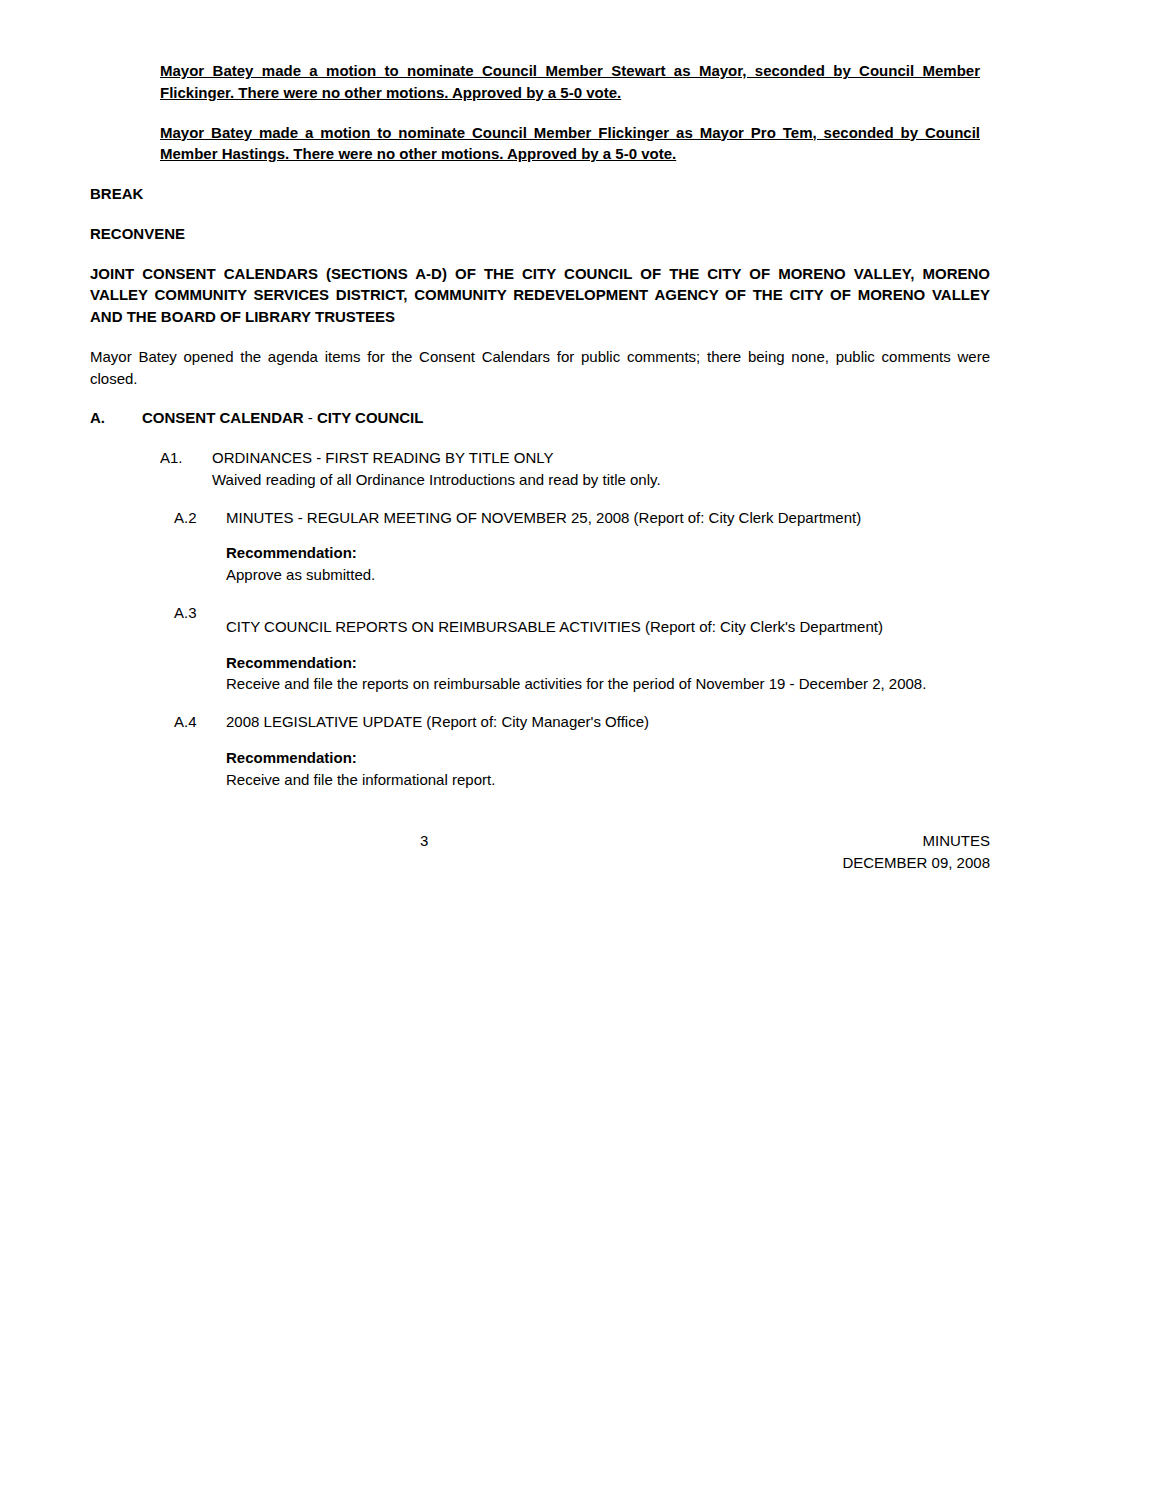Mayor Batey made a motion to nominate Council Member Stewart as Mayor, seconded by Council Member Flickinger. There were no other motions. Approved by a 5-0 vote.
Mayor Batey made a motion to nominate Council Member Flickinger as Mayor Pro Tem, seconded by Council Member Hastings. There were no other motions. Approved by a 5-0 vote.
BREAK
RECONVENE
JOINT CONSENT CALENDARS (SECTIONS A-D) OF THE CITY COUNCIL OF THE CITY OF MORENO VALLEY, MORENO VALLEY COMMUNITY SERVICES DISTRICT, COMMUNITY REDEVELOPMENT AGENCY OF THE CITY OF MORENO VALLEY AND THE BOARD OF LIBRARY TRUSTEES
Mayor Batey opened the agenda items for the Consent Calendars for public comments; there being none, public comments were closed.
A.
CONSENT CALENDAR - CITY COUNCIL
A1.
ORDINANCES - FIRST READING BY TITLE ONLY
Waived reading of all Ordinance Introductions and read by title only.
A.2
MINUTES - REGULAR MEETING OF NOVEMBER 25, 2008 (Report of: City Clerk Department)
Recommendation:
Approve as submitted.
A.3
CITY COUNCIL REPORTS ON REIMBURSABLE ACTIVITIES (Report of: City Clerk's Department)
Recommendation:
Receive and file the reports on reimbursable activities for the period of November 19 - December 2, 2008.
A.4
2008 LEGISLATIVE UPDATE (Report of: City Manager's Office)
Recommendation:
Receive and file the informational report.
3
MINUTES
DECEMBER 09, 2008